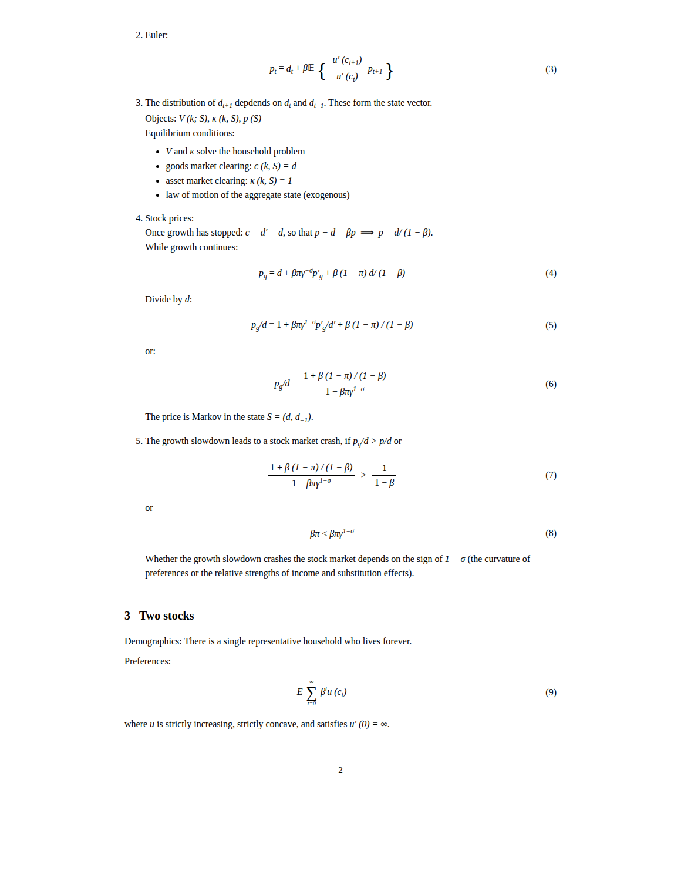Euler:
pt = dt + β𝔼 { u′ (ct+1) u′ (ct) pt+1 }
(3)
The distribution of dt+1 depdends on dt and dt−1. These form the state vector.
Objects: V (k; S), κ (k, S), p (S)
Equilibrium conditions:
V and κ solve the household problem
goods market clearing: c (k, S) = d
asset market clearing: κ (k, S) = 1
law of motion of the aggregate state (exogenous)
Stock prices:
Once growth has stopped: c = d′ = d, so that p − d = βp ⟹ p = d/ (1 − β).
While growth continues:
pg = d + βπγ−σp′g + β (1 − π) d/ (1 − β)
(4)
Divide by d:
pg/d = 1 + βπγ1−σp′g/d′ + β (1 − π) / (1 − β)
(5)
or:
pg/d = 1 + β (1 − π) / (1 − β) 1 − βπγ1−σ
(6)
The price is Markov in the state S = (d, d−1).
The growth slowdown leads to a stock market crash, if pg/d > p/d or
1 + β (1 − π) / (1 − β) 1 − βπγ1−σ > 1 1 − β
(7)
or
βπ < βπγ1−σ
(8)
Whether the growth slowdown crashes the stock market depends on the sign of 1 − σ (the curvature of preferences or the relative strengths of income and substitution effects).
3 Two stocks
Demographics: There is a single representative household who lives forever.
Preferences:
E ∞ ∑ t=0 βtu (ct)
(9)
where u is strictly increasing, strictly concave, and satisfies u′ (0) = ∞.
2